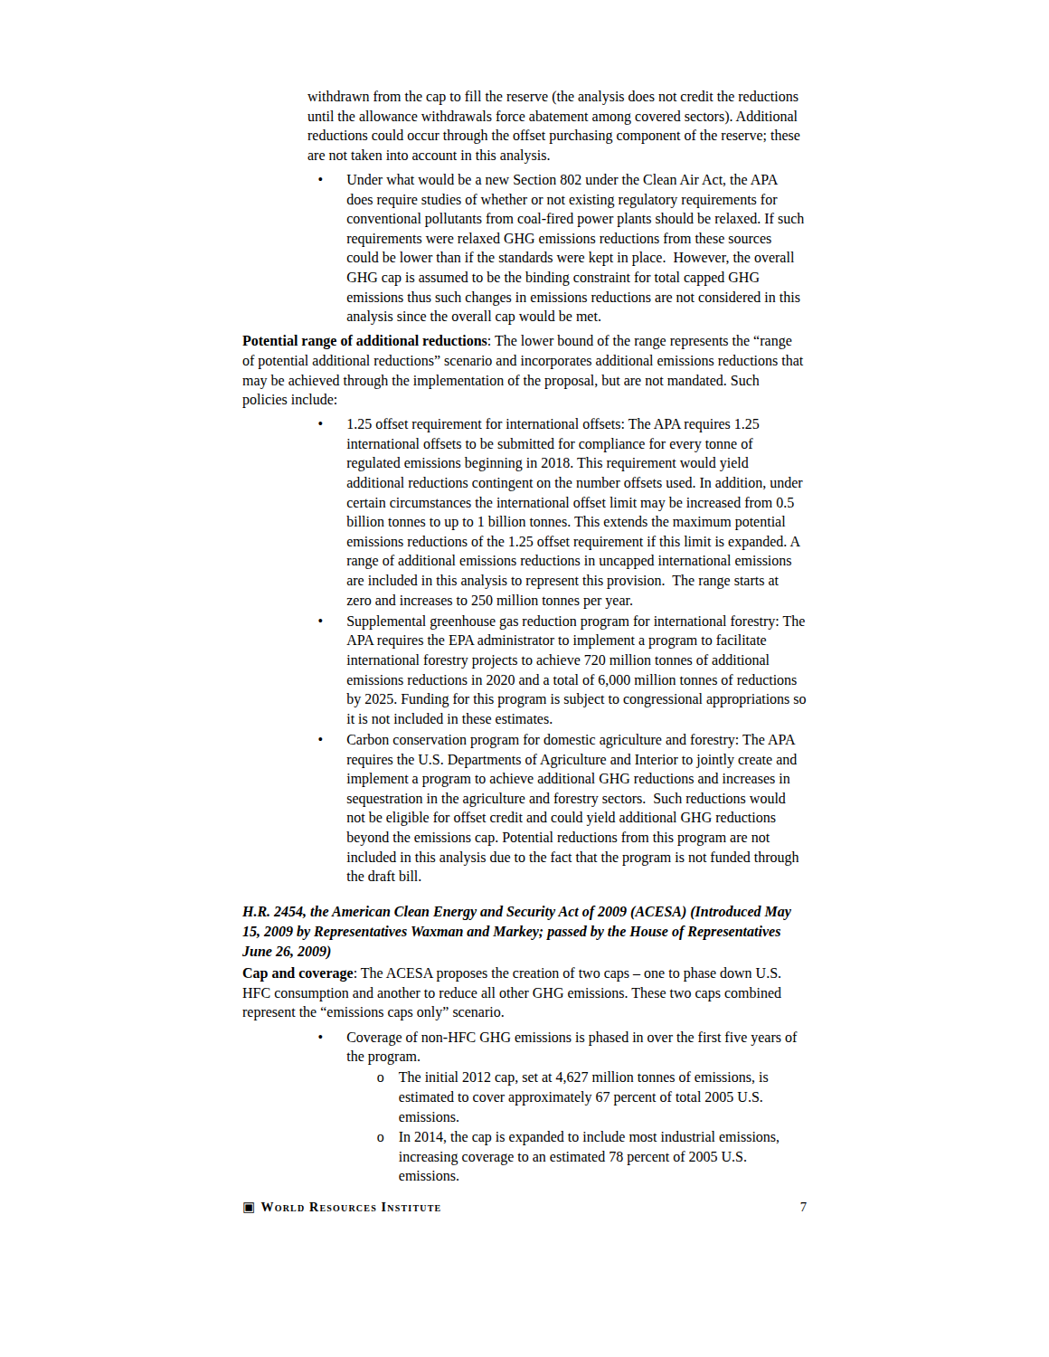withdrawn from the cap to fill the reserve (the analysis does not credit the reductions until the allowance withdrawals force abatement among covered sectors). Additional reductions could occur through the offset purchasing component of the reserve; these are not taken into account in this analysis.
Under what would be a new Section 802 under the Clean Air Act, the APA does require studies of whether or not existing regulatory requirements for conventional pollutants from coal-fired power plants should be relaxed. If such requirements were relaxed GHG emissions reductions from these sources could be lower than if the standards were kept in place. However, the overall GHG cap is assumed to be the binding constraint for total capped GHG emissions thus such changes in emissions reductions are not considered in this analysis since the overall cap would be met.
Potential range of additional reductions: The lower bound of the range represents the “range of potential additional reductions” scenario and incorporates additional emissions reductions that may be achieved through the implementation of the proposal, but are not mandated. Such policies include:
1.25 offset requirement for international offsets: The APA requires 1.25 international offsets to be submitted for compliance for every tonne of regulated emissions beginning in 2018. This requirement would yield additional reductions contingent on the number offsets used. In addition, under certain circumstances the international offset limit may be increased from 0.5 billion tonnes to up to 1 billion tonnes. This extends the maximum potential emissions reductions of the 1.25 offset requirement if this limit is expanded. A range of additional emissions reductions in uncapped international emissions are included in this analysis to represent this provision. The range starts at zero and increases to 250 million tonnes per year.
Supplemental greenhouse gas reduction program for international forestry: The APA requires the EPA administrator to implement a program to facilitate international forestry projects to achieve 720 million tonnes of additional emissions reductions in 2020 and a total of 6,000 million tonnes of reductions by 2025. Funding for this program is subject to congressional appropriations so it is not included in these estimates.
Carbon conservation program for domestic agriculture and forestry: The APA requires the U.S. Departments of Agriculture and Interior to jointly create and implement a program to achieve additional GHG reductions and increases in sequestration in the agriculture and forestry sectors. Such reductions would not be eligible for offset credit and could yield additional GHG reductions beyond the emissions cap. Potential reductions from this program are not included in this analysis due to the fact that the program is not funded through the draft bill.
H.R. 2454, the American Clean Energy and Security Act of 2009 (ACESA) (Introduced May 15, 2009 by Representatives Waxman and Markey; passed by the House of Representatives June 26, 2009)
Cap and coverage: The ACESA proposes the creation of two caps – one to phase down U.S. HFC consumption and another to reduce all other GHG emissions. These two caps combined represent the “emissions caps only” scenario.
Coverage of non-HFC GHG emissions is phased in over the first five years of the program.
The initial 2012 cap, set at 4,627 million tonnes of emissions, is estimated to cover approximately 67 percent of total 2005 U.S. emissions.
In 2014, the cap is expanded to include most industrial emissions, increasing coverage to an estimated 78 percent of 2005 U.S. emissions.
▣ World Resources Institute
7